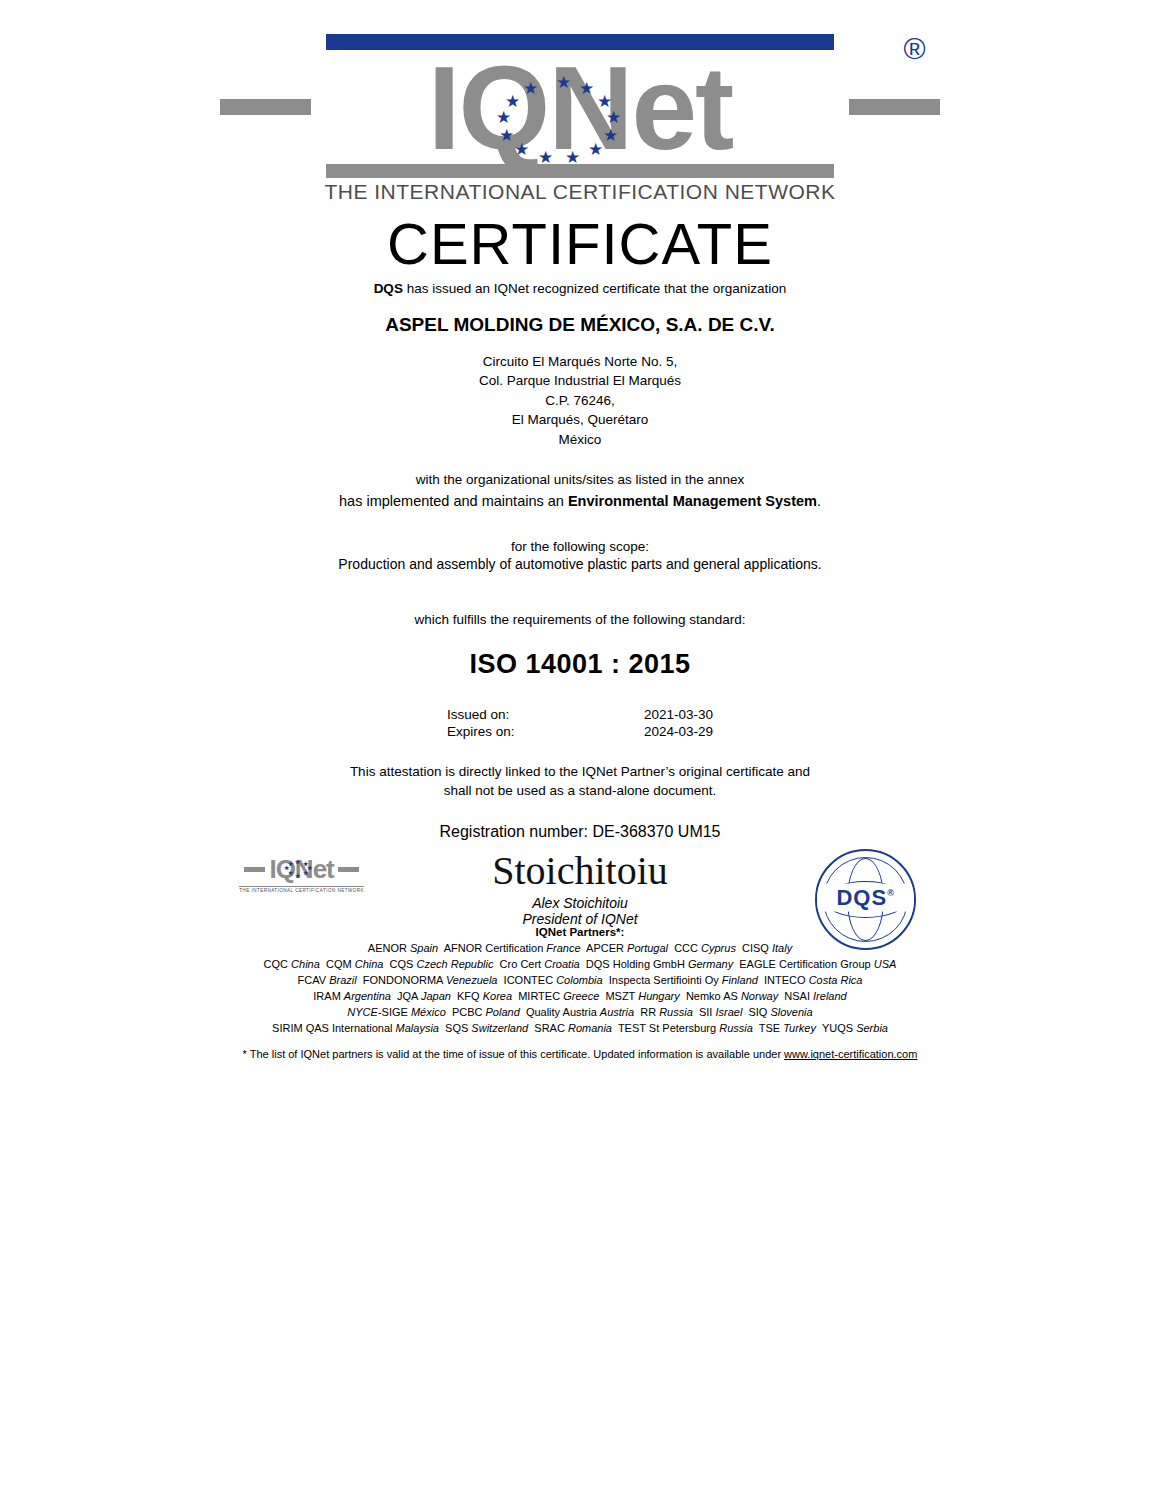®
IQNet ★ ★ ★ ★ ★ ★ ★ ★ ★ ★ ★ ★ ★
THE INTERNATIONAL CERTIFICATION NETWORK
CERTIFICATE
DQS has issued an IQNet recognized certificate that the organization
ASPEL MOLDING DE MÉXICO, S.A. DE C.V.
Circuito El Marqués Norte No. 5,
Col. Parque Industrial El Marqués
C.P. 76246,
El Marqués, Querétaro
México
with the organizational units/sites as listed in the annex
has implemented and maintains an Environmental Management System.
for the following scope:
Production and assembly of automotive plastic parts and general applications.
which fulfills the requirements of the following standard:
ISO 14001 : 2015
| Issued on: | 2021-03-30 |
| Expires on: | 2024-03-29 |
This attestation is directly linked to the IQNet Partner’s original certificate and
shall not be used as a stand-alone document.
Registration number: DE-368370 UM15
Stoichitoiu
Alex Stoichitoiu
President of IQNet
IQNet ★ ★ ★ ★ ★ ★ ★ ★
THE INTERNATIONAL CERTIFICATION NETWORK
DQS®
IQNet Partners*:
AENOR Spain AFNOR Certification France APCER Portugal CCC Cyprus CISQ Italy
CQC China CQM China CQS Czech Republic Cro Cert Croatia DQS Holding GmbH Germany EAGLE Certification Group USA
FCAV Brazil FONDONORMA Venezuela ICONTEC Colombia Inspecta Sertifiointi Oy Finland INTECO Costa Rica
IRAM Argentina JQA Japan KFQ Korea MIRTEC Greece MSZT Hungary Nemko AS Norway NSAI Ireland
NYCE-SIGE México PCBC Poland Quality Austria Austria RR Russia SII Israel SIQ Slovenia
SIRIM QAS International Malaysia SQS Switzerland SRAC Romania TEST St Petersburg Russia TSE Turkey YUQS Serbia
* The list of IQNet partners is valid at the time of issue of this certificate. Updated information is available under www.iqnet-certification.com